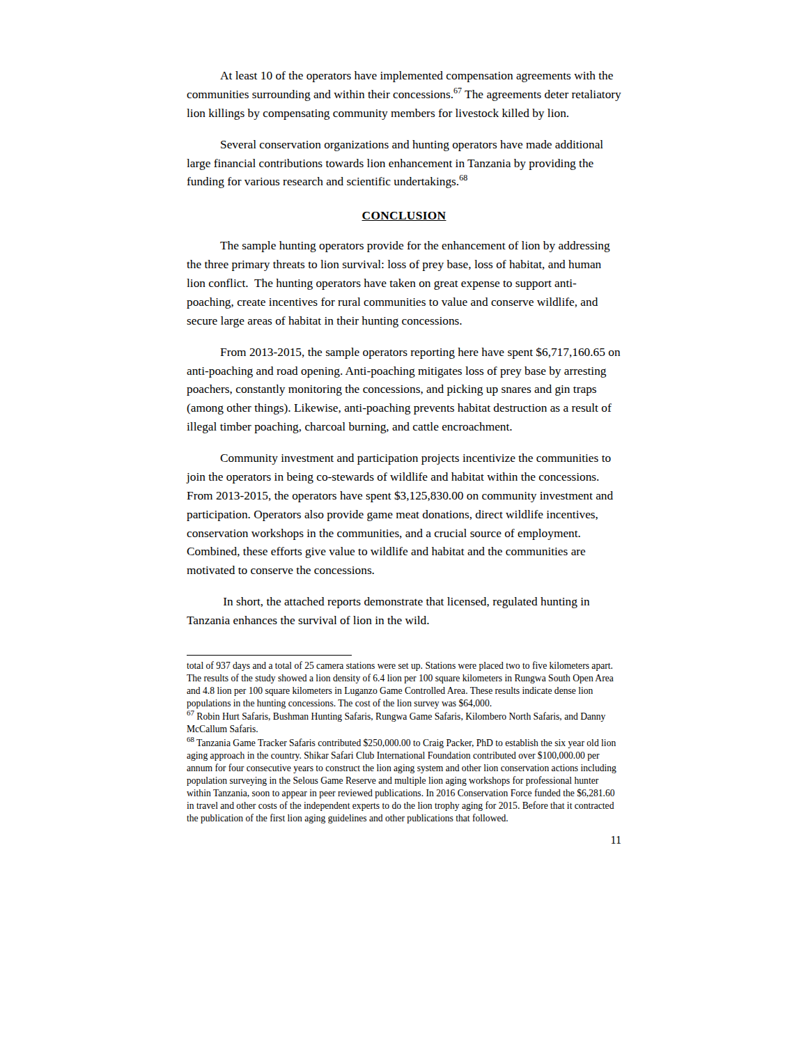At least 10 of the operators have implemented compensation agreements with the communities surrounding and within their concessions.67 The agreements deter retaliatory lion killings by compensating community members for livestock killed by lion.
Several conservation organizations and hunting operators have made additional large financial contributions towards lion enhancement in Tanzania by providing the funding for various research and scientific undertakings.68
CONCLUSION
The sample hunting operators provide for the enhancement of lion by addressing the three primary threats to lion survival: loss of prey base, loss of habitat, and human lion conflict. The hunting operators have taken on great expense to support anti-poaching, create incentives for rural communities to value and conserve wildlife, and secure large areas of habitat in their hunting concessions.
From 2013-2015, the sample operators reporting here have spent $6,717,160.65 on anti-poaching and road opening. Anti-poaching mitigates loss of prey base by arresting poachers, constantly monitoring the concessions, and picking up snares and gin traps (among other things). Likewise, anti-poaching prevents habitat destruction as a result of illegal timber poaching, charcoal burning, and cattle encroachment.
Community investment and participation projects incentivize the communities to join the operators in being co-stewards of wildlife and habitat within the concessions. From 2013-2015, the operators have spent $3,125,830.00 on community investment and participation. Operators also provide game meat donations, direct wildlife incentives, conservation workshops in the communities, and a crucial source of employment. Combined, these efforts give value to wildlife and habitat and the communities are motivated to conserve the concessions.
In short, the attached reports demonstrate that licensed, regulated hunting in Tanzania enhances the survival of lion in the wild.
total of 937 days and a total of 25 camera stations were set up. Stations were placed two to five kilometers apart. The results of the study showed a lion density of 6.4 lion per 100 square kilometers in Rungwa South Open Area and 4.8 lion per 100 square kilometers in Luganzo Game Controlled Area. These results indicate dense lion populations in the hunting concessions. The cost of the lion survey was $64,000.
67 Robin Hurt Safaris, Bushman Hunting Safaris, Rungwa Game Safaris, Kilombero North Safaris, and Danny McCallum Safaris.
68 Tanzania Game Tracker Safaris contributed $250,000.00 to Craig Packer, PhD to establish the six year old lion aging approach in the country. Shikar Safari Club International Foundation contributed over $100,000.00 per annum for four consecutive years to construct the lion aging system and other lion conservation actions including population surveying in the Selous Game Reserve and multiple lion aging workshops for professional hunter within Tanzania, soon to appear in peer reviewed publications. In 2016 Conservation Force funded the $6,281.60 in travel and other costs of the independent experts to do the lion trophy aging for 2015. Before that it contracted the publication of the first lion aging guidelines and other publications that followed.
11